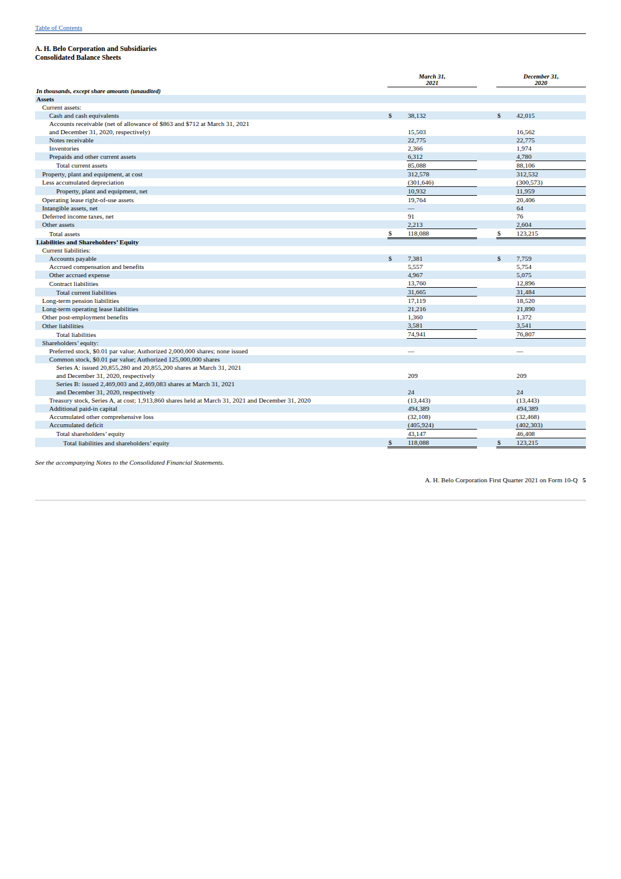Table of Contents
A. H. Belo Corporation and Subsidiaries
Consolidated Balance Sheets
| | | March 31, 2021 | | December 31, 2020 |
| In thousands, except share amounts (unaudited) | | | | | | |
| Assets | | | | | | |
| Current assets: | | | | | | |
| Cash and cash equivalents | | $ | 38,132 | | $ | 42,015 |
| Accounts receivable (net of allowance of $863 and $712 at March 31, 2021 | | | | | | |
| and December 31, 2020, respectively) | | | 15,503 | | | 16,562 |
| Notes receivable | | | 22,775 | | | 22,775 |
| Inventories | | | 2,366 | | | 1,974 |
| Prepaids and other current assets | | | 6,312 | | | 4,780 |
| Total current assets | | | 85,088 | | | 88,106 |
| Property, plant and equipment, at cost | | | 312,578 | | | 312,532 |
| Less accumulated depreciation | | | (301,646) | | | (300,573) |
| Property, plant and equipment, net | | | 10,932 | | | 11,959 |
| Operating lease right-of-use assets | | | 19,764 | | | 20,406 |
| Intangible assets, net | | | — | | | 64 |
| Deferred income taxes, net | | | 91 | | | 76 |
| Other assets | | | 2,213 | | | 2,604 |
| Total assets | | $ | 118,088 | | $ | 123,215 |
| Liabilities and Shareholders’ Equity | | | | | | |
| Current liabilities: | | | | | | |
| Accounts payable | | $ | 7,381 | | $ | 7,759 |
| Accrued compensation and benefits | | | 5,557 | | | 5,754 |
| Other accrued expense | | | 4,967 | | | 5,075 |
| Contract liabilities | | | 13,760 | | | 12,896 |
| Total current liabilities | | | 31,665 | | | 31,484 |
| Long-term pension liabilities | | | 17,119 | | | 18,520 |
| Long-term operating lease liabilities | | | 21,216 | | | 21,890 |
| Other post-employment benefits | | | 1,360 | | | 1,372 |
| Other liabilities | | | 3,581 | | | 3,541 |
| Total liabilities | | | 74,941 | | | 76,807 |
| Shareholders’ equity: | | | | | | |
| Preferred stock, $0.01 par value; Authorized 2,000,000 shares; none issued | | | — | | | — |
| Common stock, $0.01 par value; Authorized 125,000,000 shares | | | | | | |
| Series A: issued 20,855,280 and 20,855,200 shares at March 31, 2021 | | | | | | |
| and December 31, 2020, respectively | | | 209 | | | 209 |
| Series B: issued 2,469,003 and 2,469,083 shares at March 31, 2021 | | | | | | |
| and December 31, 2020, respectively | | | 24 | | | 24 |
| Treasury stock, Series A, at cost; 1,913,860 shares held at March 31, 2021 and December 31, 2020 | | | (13,443) | | | (13,443) |
| Additional paid-in capital | | | 494,389 | | | 494,389 |
| Accumulated other comprehensive loss | | | (32,108) | | | (32,468) |
| Accumulated deficit | | | (405,924) | | | (402,303) |
| Total shareholders’ equity | | | 43,147 | | | 46,408 |
| Total liabilities and shareholders’ equity | | $ | 118,088 | | $ | 123,215 |
See the accompanying Notes to the Consolidated Financial Statements.
A. H. Belo Corporation First Quarter 2021 on Form 10-Q 5